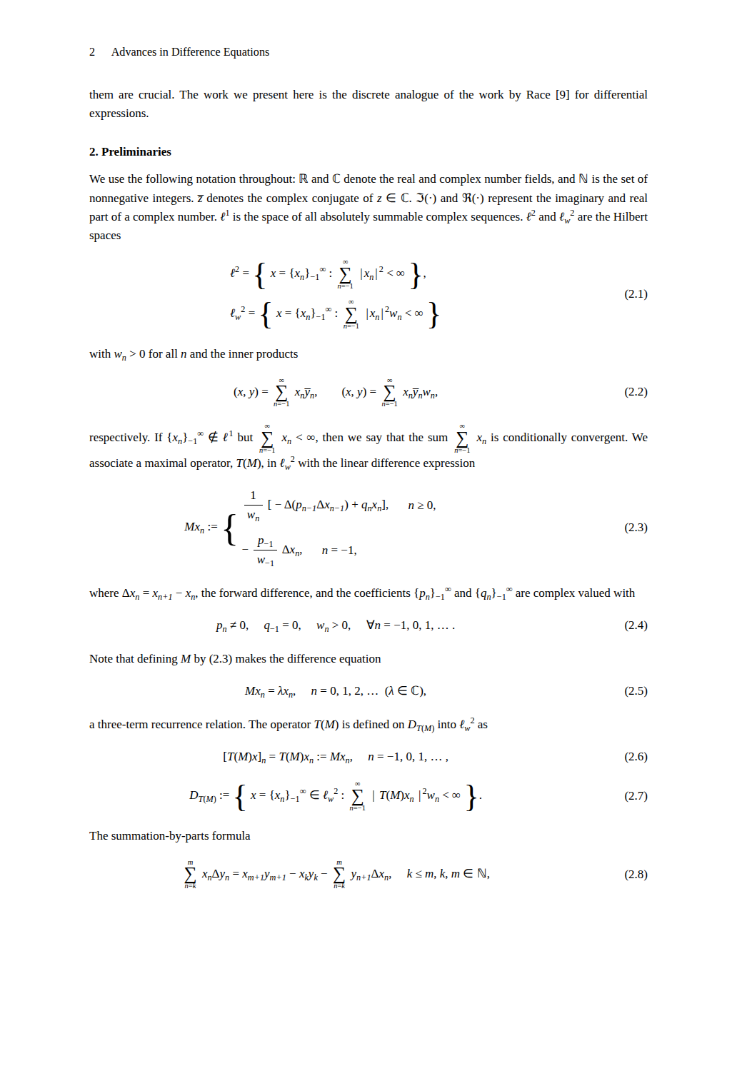2 Advances in Difference Equations
them are crucial. The work we present here is the discrete analogue of the work by Race [9] for differential expressions.
2. Preliminaries
We use the following notation throughout: ℝ and ℂ denote the real and complex number fields, and ℕ is the set of nonnegative integers. z̅ denotes the complex conjugate of z ∈ ℂ. ℑ(·) and ℜ(·) represent the imaginary and real part of a complex number. ℓ1 is the space of all absolutely summable complex sequences. ℓ2 and ℓw2 are the Hilbert spaces
ℓ2 = { x = {xn}−1∞ : ∞∑n=−1 |xn|2 < ∞ }, ℓw2 = { x = {xn}−1∞ : ∞∑n=−1 |xn|2wn < ∞ }
(2.1)
with wn > 0 for all n and the inner products
(x, y) = ∞∑n=−1 xn y̅n, (x, y) = ∞∑n=−1 xn y̅n wn,
(2.2)
respectively. If {xn}−1∞ ∉ ℓ1 but ∞∑n=−1 xn < ∞, then we say that the sum ∞∑n=−1 xn is conditionally convergent. We associate a maximal operator, T(M), in ℓw2 with the linear difference expression
Mxn := { 1 wn [ − Δ(pn−1 Δxn−1) + qnxn], n ≥ 0, − p−1 w−1 Δxn, n = −1,
(2.3)
where Δxn = xn+1 − xn, the forward difference, and the coefficients {pn}−1∞ and {qn}−1∞ are complex valued with
pn ≠ 0, q−1 = 0, wn > 0, ∀n = −1, 0, 1, … .
(2.4)
Note that defining M by (2.3) makes the difference equation
Mxn = λxn, n = 0, 1, 2, … (λ ∈ ℂ),
(2.5)
a three-term recurrence relation. The operator T(M) is defined on DT(M) into ℓw2 as
[T(M)x]n = T(M)xn := Mxn, n = −1, 0, 1, … ,
(2.6)
DT(M) := { x = {xn}−1∞ ∈ ℓw2 : ∞∑n=−1 | T(M)xn |2wn < ∞ }.
(2.7)
The summation-by-parts formula
m∑n=k xn Δyn = xm+1 ym+1 − xk yk − m∑n=k yn+1 Δxn, k ≤ m, k, m ∈ ℕ,
(2.8)